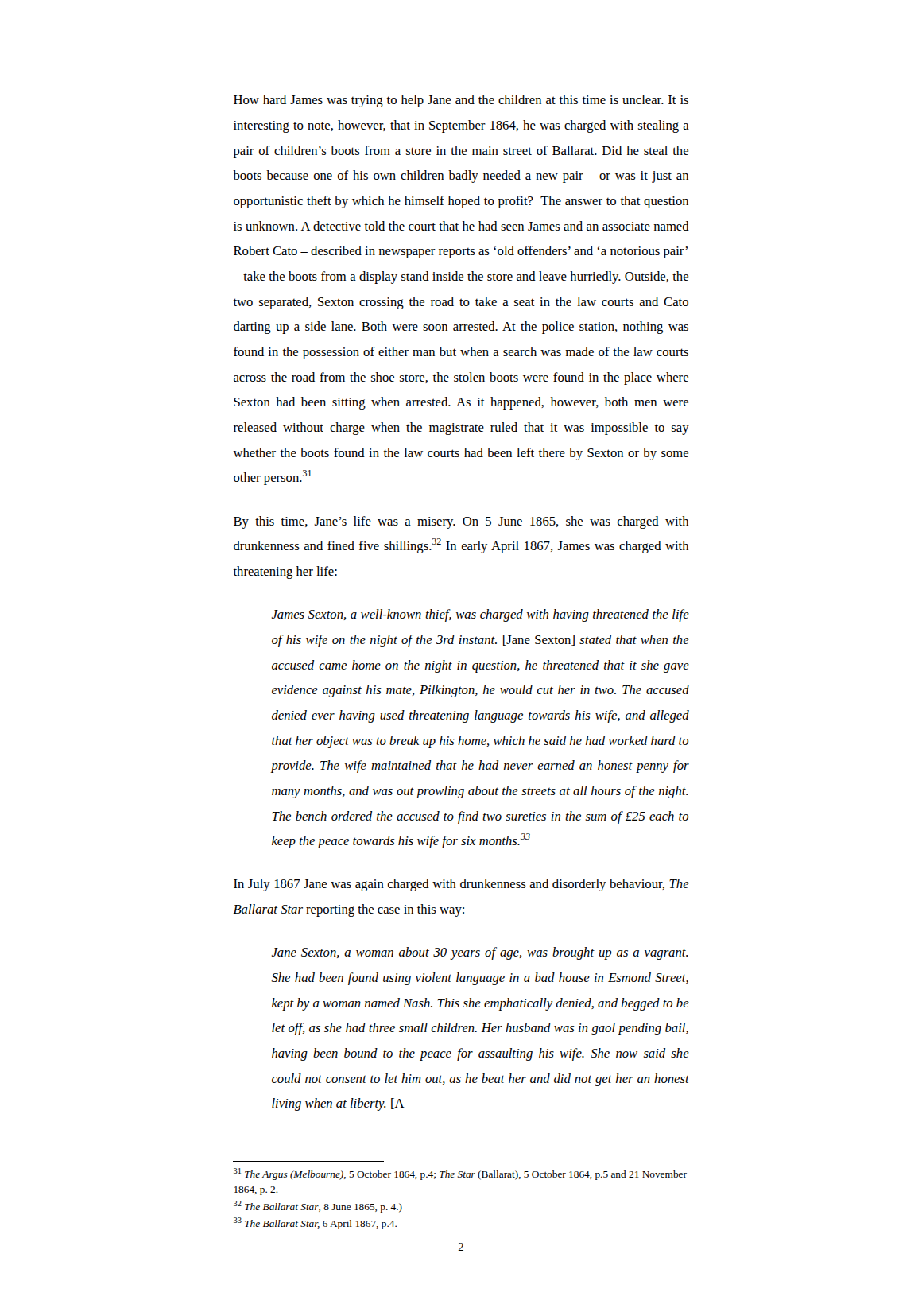How hard James was trying to help Jane and the children at this time is unclear. It is interesting to note, however, that in September 1864, he was charged with stealing a pair of children’s boots from a store in the main street of Ballarat. Did he steal the boots because one of his own children badly needed a new pair – or was it just an opportunistic theft by which he himself hoped to profit? The answer to that question is unknown. A detective told the court that he had seen James and an associate named Robert Cato – described in newspaper reports as ‘old offenders’ and ‘a notorious pair’ – take the boots from a display stand inside the store and leave hurriedly. Outside, the two separated, Sexton crossing the road to take a seat in the law courts and Cato darting up a side lane. Both were soon arrested. At the police station, nothing was found in the possession of either man but when a search was made of the law courts across the road from the shoe store, the stolen boots were found in the place where Sexton had been sitting when arrested. As it happened, however, both men were released without charge when the magistrate ruled that it was impossible to say whether the boots found in the law courts had been left there by Sexton or by some other person.31
By this time, Jane’s life was a misery. On 5 June 1865, she was charged with drunkenness and fined five shillings.32 In early April 1867, James was charged with threatening her life:
James Sexton, a well-known thief, was charged with having threatened the life of his wife on the night of the 3rd instant. [Jane Sexton] stated that when the accused came home on the night in question, he threatened that it she gave evidence against his mate, Pilkington, he would cut her in two. The accused denied ever having used threatening language towards his wife, and alleged that her object was to break up his home, which he said he had worked hard to provide. The wife maintained that he had never earned an honest penny for many months, and was out prowling about the streets at all hours of the night. The bench ordered the accused to find two sureties in the sum of £25 each to keep the peace towards his wife for six months.33
In July 1867 Jane was again charged with drunkenness and disorderly behaviour, The Ballarat Star reporting the case in this way:
Jane Sexton, a woman about 30 years of age, was brought up as a vagrant. She had been found using violent language in a bad house in Esmond Street, kept by a woman named Nash. This she emphatically denied, and begged to be let off, as she had three small children. Her husband was in gaol pending bail, having been bound to the peace for assaulting his wife. She now said she could not consent to let him out, as he beat her and did not get her an honest living when at liberty. [A
31 The Argus (Melbourne), 5 October 1864, p.4; The Star (Ballarat), 5 October 1864, p.5 and 21 November 1864, p. 2.
32 The Ballarat Star, 8 June 1865, p. 4.)
33 The Ballarat Star, 6 April 1867, p.4.
2